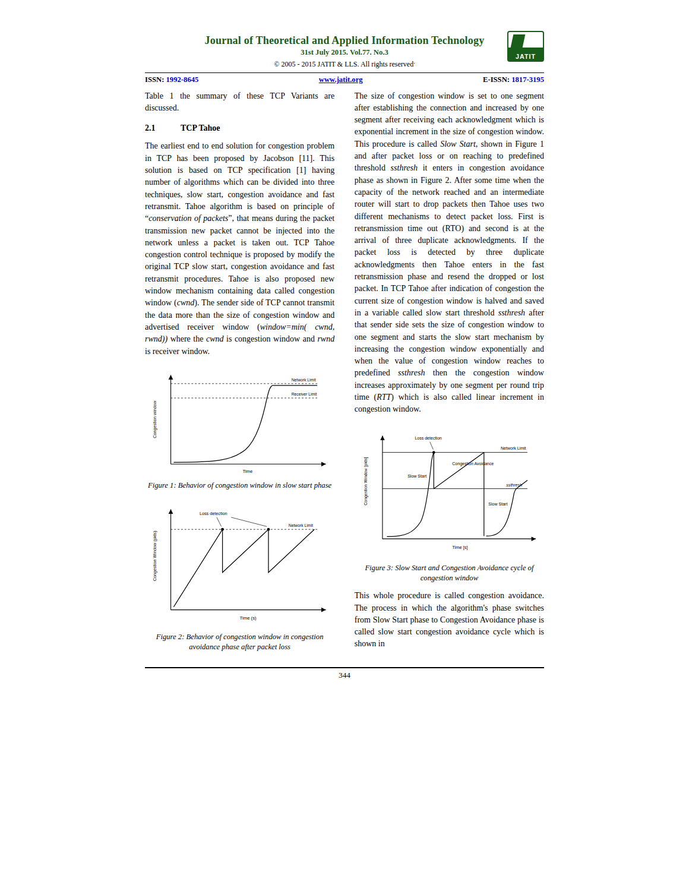Journal of Theoretical and Applied Information Technology
31st July 2015. Vol.77. No.3
© 2005 - 2015 JATIT & LLS. All rights reserved.
ISSN: 1992-8645
www.jatit.org
E-ISSN: 1817-3195
Table 1 the summary of these TCP Variants are discussed.
2.1 TCP Tahoe
The earliest end to end solution for congestion problem in TCP has been proposed by Jacobson [11]. This solution is based on TCP specification [1] having number of algorithms which can be divided into three techniques, slow start, congestion avoidance and fast retransmit. Tahoe algorithm is based on principle of “conservation of packets”, that means during the packet transmission new packet cannot be injected into the network unless a packet is taken out. TCP Tahoe congestion control technique is proposed by modify the original TCP slow start, congestion avoidance and fast retransmit procedures. Tahoe is also proposed new window mechanism containing data called congestion window (cwnd). The sender side of TCP cannot transmit the data more than the size of congestion window and advertised receiver window (window=min( cwnd, rwnd)) where the cwnd is congestion window and rwnd is receiver window.
Network Limit Receiver Limit Congestion window Time
Figure 1: Behavior of congestion window in slow start phase
Network Limit Loss detection Congestion Window (pkts) Time (s)
Figure 2: Behavior of congestion window in congestion avoidance phase after packet loss
The size of congestion window is set to one segment after establishing the connection and increased by one segment after receiving each acknowledgment which is exponential increment in the size of congestion window. This procedure is called Slow Start, shown in Figure 1 and after packet loss or on reaching to predefined threshold ssthresh it enters in congestion avoidance phase as shown in Figure 2. After some time when the capacity of the network reached and an intermediate router will start to drop packets then Tahoe uses two different mechanisms to detect packet loss. First is retransmission time out (RTO) and second is at the arrival of three duplicate acknowledgments. If the packet loss is detected by three duplicate acknowledgments then Tahoe enters in the fast retransmission phase and resend the dropped or lost packet. In TCP Tahoe after indication of congestion the current size of congestion window is halved and saved in a variable called slow start threshold ssthresh after that sender side sets the size of congestion window to one segment and starts the slow start mechanism by increasing the congestion window exponentially and when the value of congestion window reaches to predefined ssthresh then the congestion window increases approximately by one segment per round trip time (RTT) which is also called linear increment in congestion window.
Network Limit ssthresh Loss detection Slow Start Congestion Avoidance Slow Start Congestion Window [pkts] Time [s]
Figure 3: Slow Start and Congestion Avoidance cycle of congestion window
This whole procedure is called congestion avoidance. The process in which the algorithm's phase switches from Slow Start phase to Congestion Avoidance phase is called slow start congestion avoidance cycle which is shown in
344